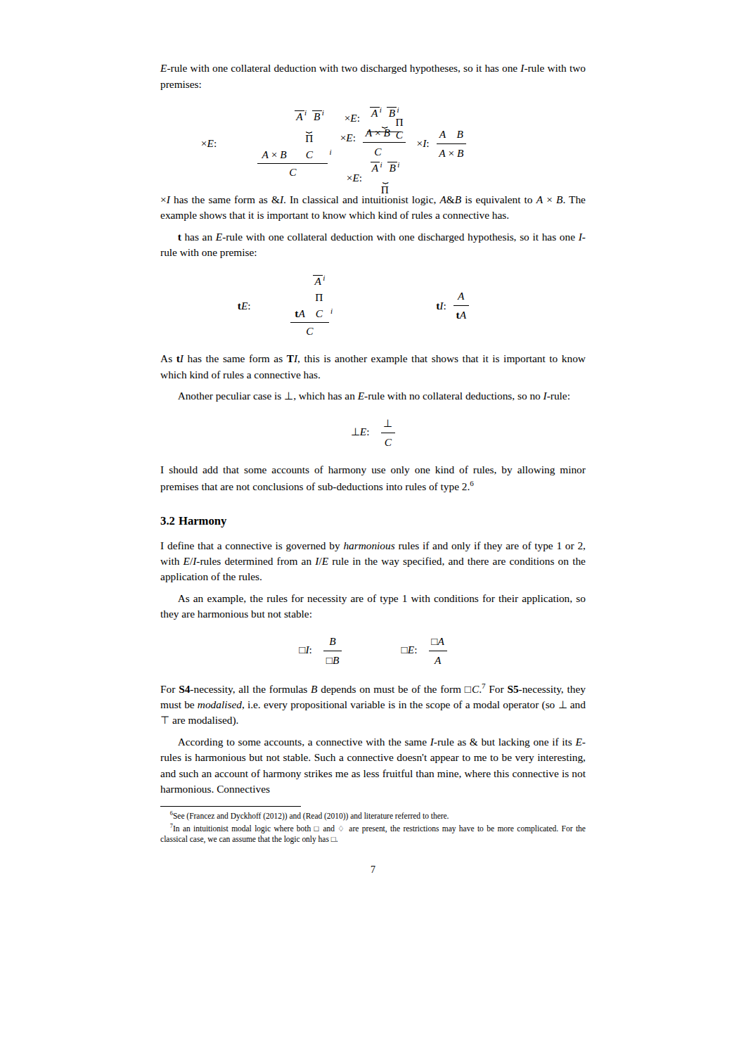E-rule with one collateral deduction with two discharged hypotheses, so it has one I-rule with two premises:
| × E : | A i B i ⏟ |
| × E : | A × B Π C C |
×E: Ai Bi ⏟ Π
| × E : | / / A i B i / / / / ⏟ / / / / Π / / / A × B / C / i / / C / / | × I : | A B A × B |
×I has the same form as &I. In classical and intuitionist logic, A&B is equivalent to A × B. The example shows that it is important to know which kind of rules a connective has.
t has an E-rule with one collateral deduction with one discharged hypothesis, so it has one I-rule with one premise:
| t E : | / / A i / / / / Π / / / t A / C / i / / C / / | t I : | A t A |
As tI has the same form as TI, this is another example that shows that it is important to know which kind of rules a connective has.
Another peculiar case is ⊥, which has an E-rule with no collateral deductions, so no I-rule:
⊥E:
⊥
C
I should add that some accounts of harmony use only one kind of rules, by allowing minor premises that are not conclusions of sub-deductions into rules of type 2.6
3.2 Harmony
I define that a connective is governed by harmonious rules if and only if they are of type 1 or 2, with E/I-rules determined from an I/E rule in the way specified, and there are conditions on the application of the rules.
As an example, the rules for necessity are of type 1 with conditions for their application, so they are harmonious but not stable:
□I:
B
□B
□E:
□A
A
For S4-necessity, all the formulas B depends on must be of the form □C.7 For S5-necessity, they must be modalised, i.e. every propositional variable is in the scope of a modal operator (so ⊥ and ⊤ are modalised).
According to some accounts, a connective with the same I-rule as & but lacking one if its E-rules is harmonious but not stable. Such a connective doesn't appear to me to be very interesting, and such an account of harmony strikes me as less fruitful than mine, where this connective is not harmonious. Connectives
6 See (Francez and Dyckhoff (2012)) and (Read (2010)) and literature referred to there.
7 In an intuitionist modal logic where both □ and ♢ are present, the restrictions may have to be more complicated. For the classical case, we can assume that the logic only has □.
7